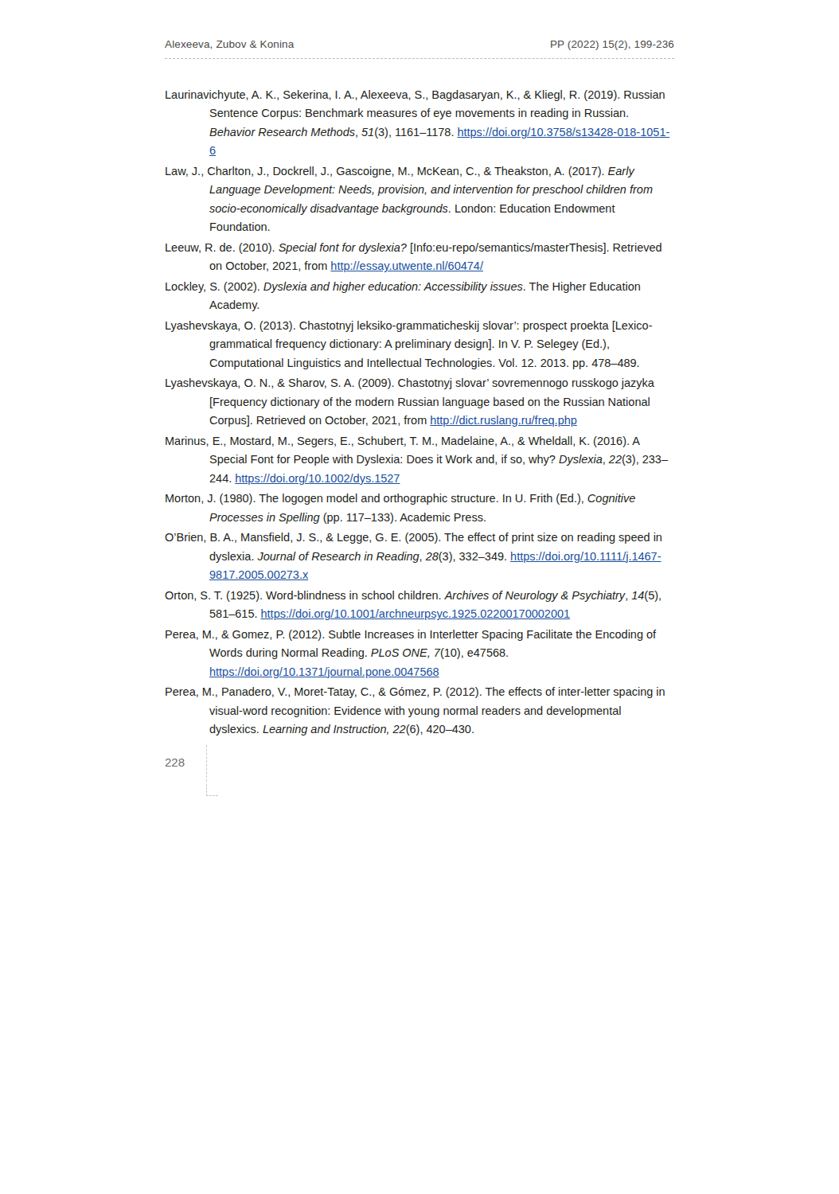Alexeeva, Zubov & Konina PP (2022) 15(2), 199-236
Laurinavichyute, A. K., Sekerina, I. A., Alexeeva, S., Bagdasaryan, K., & Kliegl, R. (2019). Russian Sentence Corpus: Benchmark measures of eye movements in reading in Russian. Behavior Research Methods, 51(3), 1161–1178. https://doi.org/10.3758/s13428-018-1051-6
Law, J., Charlton, J., Dockrell, J., Gascoigne, M., McKean, C., & Theakston, A. (2017). Early Language Development: Needs, provision, and intervention for preschool children from socio-economically disadvantage backgrounds. London: Education Endowment Foundation.
Leeuw, R. de. (2010). Special font for dyslexia? [Info:eu-repo/semantics/masterThesis]. Retrieved on October, 2021, from http://essay.utwente.nl/60474/
Lockley, S. (2002). Dyslexia and higher education: Accessibility issues. The Higher Education Academy.
Lyashevskaya, O. (2013). Chastotnyj leksiko-grammaticheskij slovar’: prospect proekta [Lexico-grammatical frequency dictionary: A preliminary design]. In V. P. Selegey (Ed.), Computational Linguistics and Intellectual Technologies. Vol. 12. 2013. pp. 478–489.
Lyashevskaya, O. N., & Sharov, S. A. (2009). Chastotnyj slovar’ sovremennogo russkogo jazyka [Frequency dictionary of the modern Russian language based on the Russian National Corpus]. Retrieved on October, 2021, from http://dict.ruslang.ru/freq.php
Marinus, E., Mostard, M., Segers, E., Schubert, T. M., Madelaine, A., & Wheldall, K. (2016). A Special Font for People with Dyslexia: Does it Work and, if so, why? Dyslexia, 22(3), 233–244. https://doi.org/10.1002/dys.1527
Morton, J. (1980). The logogen model and orthographic structure. In U. Frith (Ed.), Cognitive Processes in Spelling (pp. 117–133). Academic Press.
O’Brien, B. A., Mansfield, J. S., & Legge, G. E. (2005). The effect of print size on reading speed in dyslexia. Journal of Research in Reading, 28(3), 332–349. https://doi.org/10.1111/j.1467-9817.2005.00273.x
Orton, S. T. (1925). Word-blindness in school children. Archives of Neurology & Psychiatry, 14(5), 581–615. https://doi.org/10.1001/archneurpsyc.1925.02200170002001
Perea, M., & Gomez, P. (2012). Subtle Increases in Interletter Spacing Facilitate the Encoding of Words during Normal Reading. PLoS ONE, 7(10), e47568. https://doi.org/10.1371/journal.pone.0047568
Perea, M., Panadero, V., Moret-Tatay, C., & Gómez, P. (2012). The effects of inter-letter spacing in visual-word recognition: Evidence with young normal readers and developmental dyslexics. Learning and Instruction, 22(6), 420–430.
228